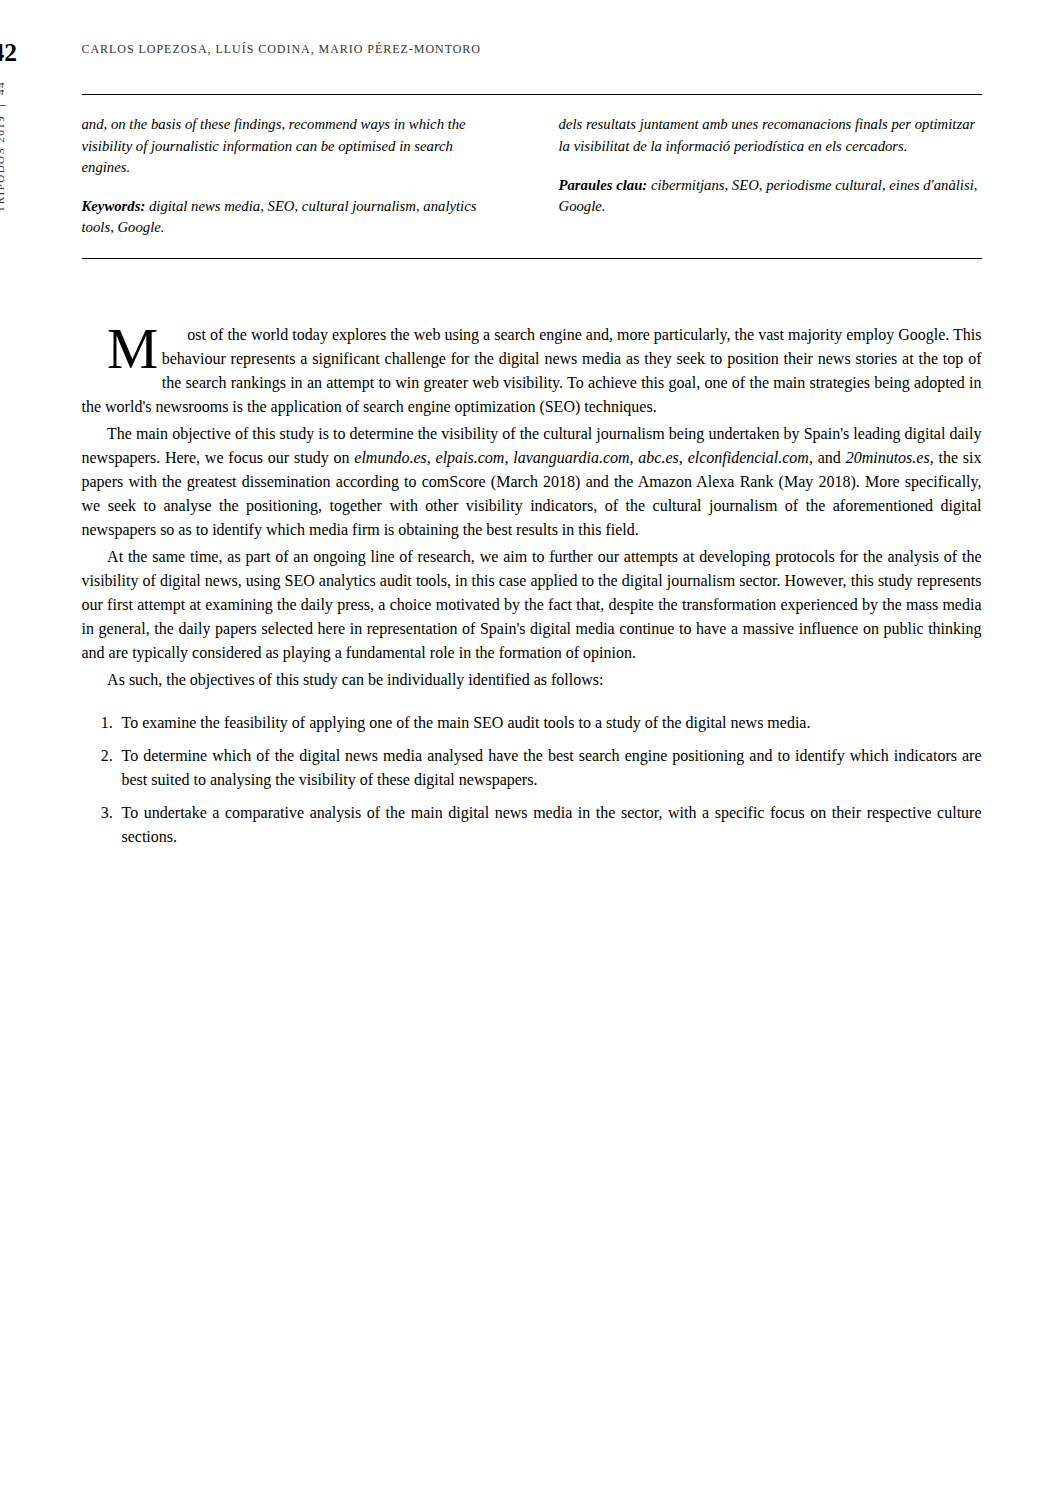42
Trípodos 2019 | 44
Carlos Lopezosa, Lluís Codina, Mario Pérez-Montoro
and, on the basis of these findings, recommend ways in which the visibility of journalistic information can be optimised in search engines.
Keywords: digital news media, SEO, cultural journalism, analytics tools, Google.
dels resultats juntament amb unes recomanacions finals per optimitzar la visibilitat de la informació periodística en els cercadors.
Paraules clau: cibermitjans, SEO, periodisme cultural, eines d'anàlisi, Google.
Most of the world today explores the web using a search engine and, more particularly, the vast majority employ Google. This behaviour represents a significant challenge for the digital news media as they seek to position their news stories at the top of the search rankings in an attempt to win greater web visibility. To achieve this goal, one of the main strategies being adopted in the world's newsrooms is the application of search engine optimization (SEO) techniques.
The main objective of this study is to determine the visibility of the cultural journalism being undertaken by Spain's leading digital daily newspapers. Here, we focus our study on elmundo.es, elpais.com, lavanguardia.com, abc.es, elconfidencial.com, and 20minutos.es, the six papers with the greatest dissemination according to comScore (March 2018) and the Amazon Alexa Rank (May 2018). More specifically, we seek to analyse the positioning, together with other visibility indicators, of the cultural journalism of the aforementioned digital newspapers so as to identify which media firm is obtaining the best results in this field.
At the same time, as part of an ongoing line of research, we aim to further our attempts at developing protocols for the analysis of the visibility of digital news, using SEO analytics audit tools, in this case applied to the digital journalism sector. However, this study represents our first attempt at examining the daily press, a choice motivated by the fact that, despite the transformation experienced by the mass media in general, the daily papers selected here in representation of Spain's digital media continue to have a massive influence on public thinking and are typically considered as playing a fundamental role in the formation of opinion.
As such, the objectives of this study can be individually identified as follows:
To examine the feasibility of applying one of the main SEO audit tools to a study of the digital news media.
To determine which of the digital news media analysed have the best search engine positioning and to identify which indicators are best suited to analysing the visibility of these digital newspapers.
To undertake a comparative analysis of the main digital news media in the sector, with a specific focus on their respective culture sections.